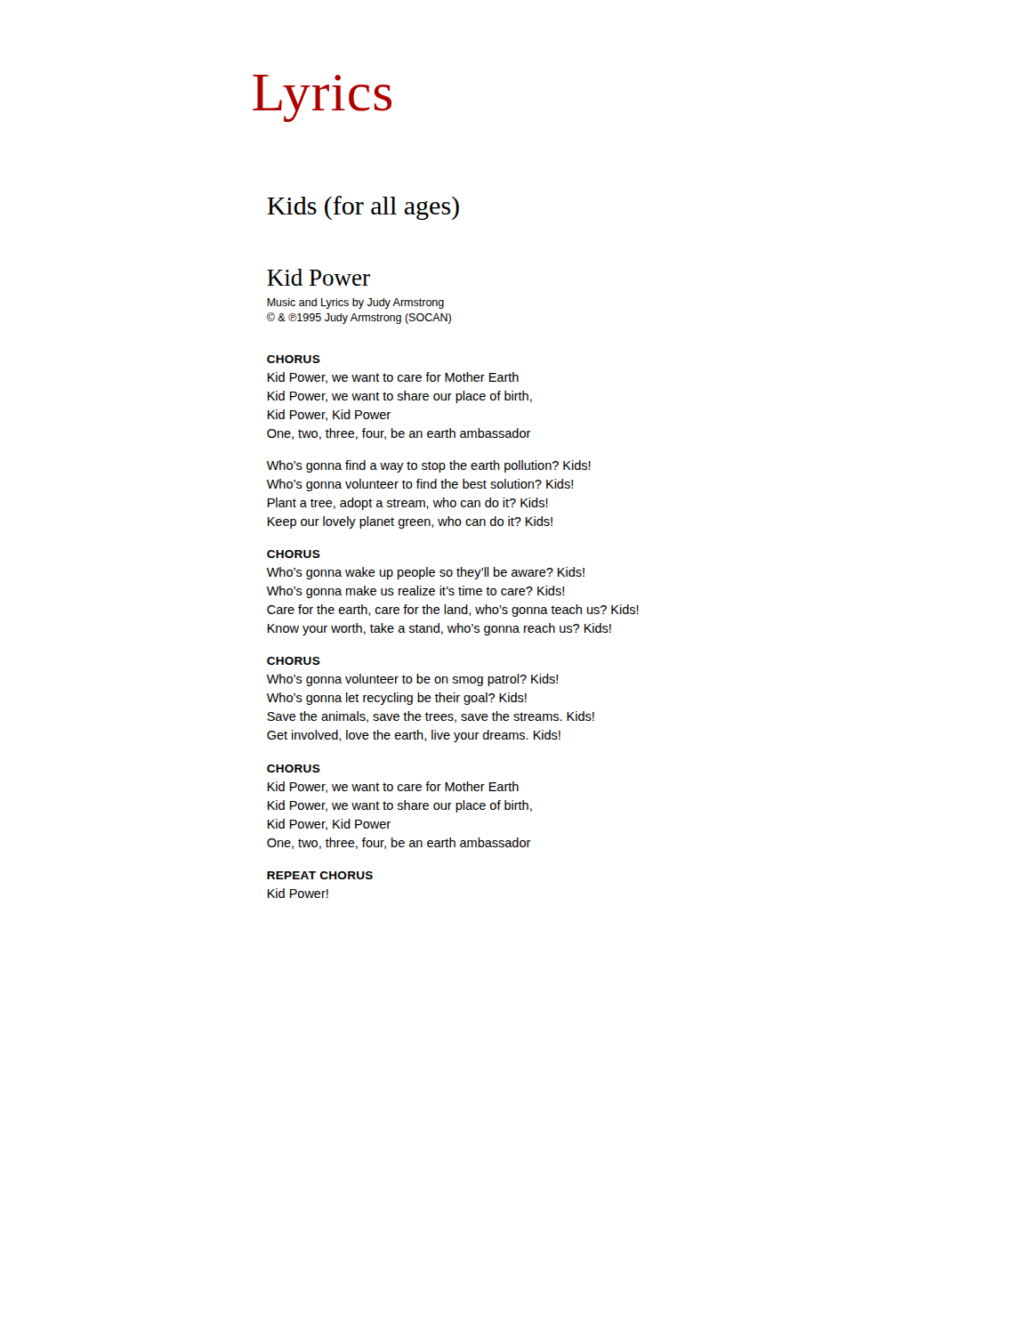Lyrics
Kids (for all ages)
Kid Power
Music and Lyrics by Judy Armstrong
© & ℗1995 Judy Armstrong (SOCAN)
CHORUS
Kid Power, we want to care for Mother Earth
Kid Power, we want to share our place of birth,
Kid Power, Kid Power
One, two, three, four, be an earth ambassador
Who’s gonna find a way to stop the earth pollution? Kids!
Who’s gonna volunteer to find the best solution? Kids!
Plant a tree, adopt a stream, who can do it? Kids!
Keep our lovely planet green, who can do it? Kids!
CHORUS
Who’s gonna wake up people so they’ll be aware? Kids!
Who’s gonna make us realize it’s time to care? Kids!
Care for the earth, care for the land, who’s gonna teach us? Kids!
Know your worth, take a stand, who’s gonna reach us? Kids!
CHORUS
Who’s gonna volunteer to be on smog patrol? Kids!
Who’s gonna let recycling be their goal? Kids!
Save the animals, save the trees, save the streams. Kids!
Get involved, love the earth, live your dreams. Kids!
CHORUS
Kid Power, we want to care for Mother Earth
Kid Power, we want to share our place of birth,
Kid Power, Kid Power
One, two, three, four, be an earth ambassador
REPEAT CHORUS
Kid Power!